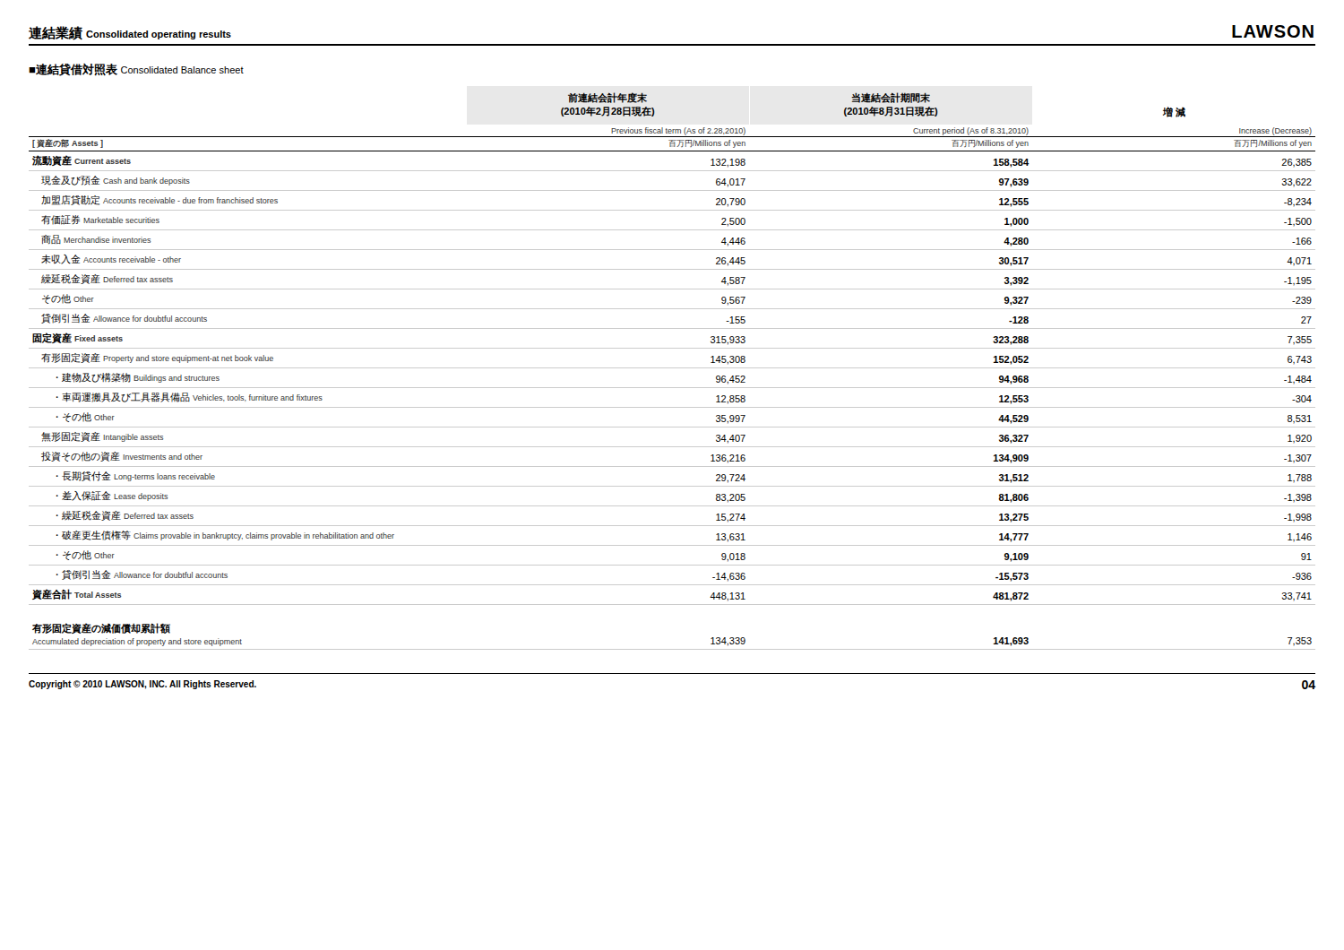連結業績Consolidated operating results
LAWSON
■連結貸借対照表 Consolidated Balance sheet
| | 前連結会計年度末 (2010年2月28日現在) | 当連結会計期間末 (2010年8月31日現在) | 増 減 |
| --- | --- | --- | --- |
| | Previous fiscal term (As of 2.28,2010) | Current period (As of 8.31,2010) | Increase (Decrease) |
| [ 資産の部 Assets ] | 百万円/Millions of yen | 百万円/Millions of yen | 百万円/Millions of yen |
| 流動資産 Current assets | 132,198 | 158,584 | 26,385 |
| 現金及び預金 Cash and bank deposits | 64,017 | 97,639 | 33,622 |
| 加盟店貸勘定 Accounts receivable - due from franchised stores | 20,790 | 12,555 | -8,234 |
| 有価証券 Marketable securities | 2,500 | 1,000 | -1,500 |
| 商品 Merchandise inventories | 4,446 | 4,280 | -166 |
| 未収入金 Accounts receivable - other | 26,445 | 30,517 | 4,071 |
| 繰延税金資産 Deferred tax assets | 4,587 | 3,392 | -1,195 |
| その他 Other | 9,567 | 9,327 | -239 |
| 貸倒引当金 Allowance for doubtful accounts | -155 | -128 | 27 |
| 固定資産 Fixed assets | 315,933 | 323,288 | 7,355 |
| 有形固定資産 Property and store equipment-at net book value | 145,308 | 152,052 | 6,743 |
| ・建物及び構築物 Buildings and structures | 96,452 | 94,968 | -1,484 |
| ・車両運搬具及び工具器具備品 Vehicles, tools, furniture and fixtures | 12,858 | 12,553 | -304 |
| ・その他 Other | 35,997 | 44,529 | 8,531 |
| 無形固定資産 Intangible assets | 34,407 | 36,327 | 1,920 |
| 投資その他の資産 Investments and other | 136,216 | 134,909 | -1,307 |
| ・長期貸付金 Long-terms loans receivable | 29,724 | 31,512 | 1,788 |
| ・差入保証金 Lease deposits | 83,205 | 81,806 | -1,398 |
| ・繰延税金資産 Deferred tax assets | 15,274 | 13,275 | -1,998 |
| ・破産更生債権等 Claims provable in bankruptcy, claims provable in rehabilitation and other | 13,631 | 14,777 | 1,146 |
| ・その他 Other | 9,018 | 9,109 | 91 |
| ・貸倒引当金 Allowance for doubtful accounts | -14,636 | -15,573 | -936 |
| 資産合計 Total Assets | 448,131 | 481,872 | 33,741 |
| 有形固定資産の減価償却累計額 Accumulated depreciation of property and store equipment | 134,339 | 141,693 | 7,353 |
Copyright © 2010 LAWSON, INC. All Rights Reserved.
04